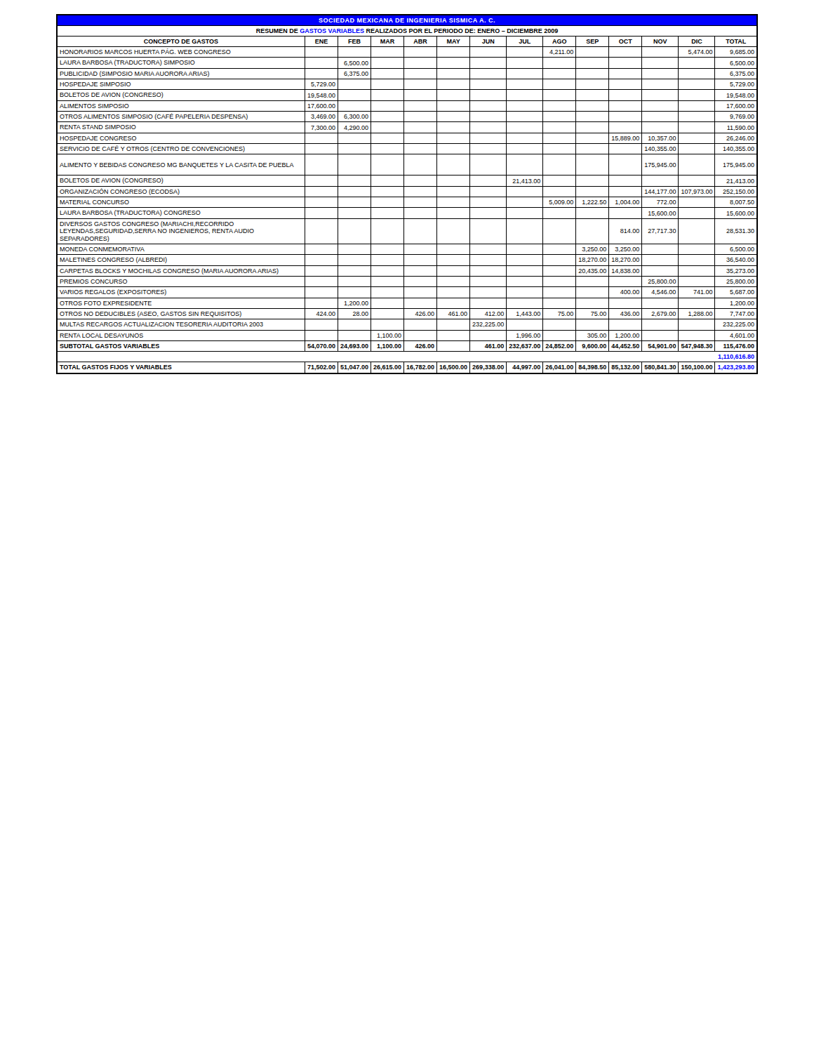| SOCIEDAD MEXICANA DE INGENIERIA SISMICA A. C. |
| RESUMEN DE GASTOS VARIABLES REALIZADOS POR EL PERIODO DE: ENERO – DICIEMBRE 2009 |
| CONCEPTO DE GASTOS | ENE | FEB | MAR | ABR | MAY | JUN | JUL | AGO | SEP | OCT | NOV | DIC | TOTAL |
| HONORARIOS MARCOS HUERTA PÁG. WEB CONGRESO | | | | | | | | 4,211.00 | | | | 5,474.00 | 9,685.00 |
| LAURA BARBOSA (TRADUCTORA) SIMPOSIO | | 6,500.00 | | | | | | | | | | | 6,500.00 |
| PUBLICIDAD (SIMPOSIO MARIA AUORORA ARIAS) | | 6,375.00 | | | | | | | | | | | 6,375.00 |
| HOSPEDAJE SIMPOSIO | 5,729.00 | | | | | | | | | | | | 5,729.00 |
| BOLETOS DE AVION (CONGRESO) | 19,548.00 | | | | | | | | | | | | 19,548.00 |
| ALIMENTOS SIMPOSIO | 17,600.00 | | | | | | | | | | | | 17,600.00 |
| OTROS ALIMENTOS SIMPOSIO (CAFÉ PAPELERIA DESPENSA) | 3,469.00 | 6,300.00 | | | | | | | | | | | 9,769.00 |
| RENTA STAND SIMPOSIO | 7,300.00 | 4,290.00 | | | | | | | | | | | 11,590.00 |
| HOSPEDAJE CONGRESO | | | | | | | | | | 15,889.00 | 10,357.00 | | 26,246.00 |
| SERVICIO DE CAFÉ Y OTROS (CENTRO DE CONVENCIONES) | | | | | | | | | | | 140,355.00 | | 140,355.00 |
| ALIMENTO Y BEBIDAS CONGRESO MG BANQUETES Y LA CASITA DE PUEBLA | | | | | | | | | | | 175,945.00 | | 175,945.00 |
| BOLETOS DE AVION (CONGRESO) | | | | | | | 21,413.00 | | | | | | 21,413.00 |
| ORGANIZACIÓN CONGRESO (ECODSA) | | | | | | | | | | | 144,177.00 | 107,973.00 | 252,150.00 |
| MATERIAL CONCURSO | | | | | | | | 5,009.00 | 1,222.50 | 1,004.00 | 772.00 | | 8,007.50 |
| LAURA BARBOSA (TRADUCTORA) CONGRESO | | | | | | | | | | | 15,600.00 | | 15,600.00 |
| DIVERSOS GASTOS CONGRESO (MARIACHI,RECORRIDO LEYENDAS,SEGURIDAD,SERRA NO INGENIEROS, RENTA AUDIO SEPARADORES) | | | | | | | | | | 814.00 | 27,717.30 | | 28,531.30 |
| MONEDA CONMEMORATIVA | | | | | | | | | 3,250.00 | 3,250.00 | | | 6,500.00 |
| MALETINES CONGRESO (ALBREDI) | | | | | | | | | 18,270.00 | 18,270.00 | | | 36,540.00 |
| CARPETAS BLOCKS Y MOCHILAS CONGRESO (MARIA AUORORA ARIAS) | | | | | | | | | 20,435.00 | 14,838.00 | | | 35,273.00 |
| PREMIOS CONCURSO | | | | | | | | | | | 25,800.00 | | 25,800.00 |
| VARIOS REGALOS (EXPOSITORES) | | | | | | | | | | 400.00 | 4,546.00 | 741.00 | 5,687.00 |
| OTROS FOTO EXPRESIDENTE | | 1,200.00 | | | | | | | | | | | 1,200.00 |
| OTROS NO DEDUCIBLES (ASEO, GASTOS SIN REQUISITOS) | 424.00 | 28.00 | | 426.00 | 461.00 | 412.00 | 1,443.00 | 75.00 | 75.00 | 436.00 | 2,679.00 | 1,288.00 | 7,747.00 |
| MULTAS RECARGOS ACTUALIZACION TESORERIA AUDITORIA 2003 | | | | | | 232,225.00 | | | | | | | 232,225.00 |
| RENTA LOCAL DESAYUNOS | | | 1,100.00 | | | | 1,996.00 | | 305.00 | 1,200.00 | | | 4,601.00 |
| SUBTOTAL GASTOS VARIABLES | 54,070.00 | 24,693.00 | 1,100.00 | 426.00 | | 461.00 | 232,637.00 | 24,852.00 | 9,600.00 | 44,452.50 | 54,901.00 | 547,948.30 | 115,476.00 |
| | 1,110,616.80 |
| TOTAL GASTOS FIJOS Y VARIABLES | 71,502.00 | 51,047.00 | 26,615.00 | 16,782.00 | 16,500.00 | 269,338.00 | 44,997.00 | 26,041.00 | 84,398.50 | 85,132.00 | 580,841.30 | 150,100.00 | 1,423,293.80 |